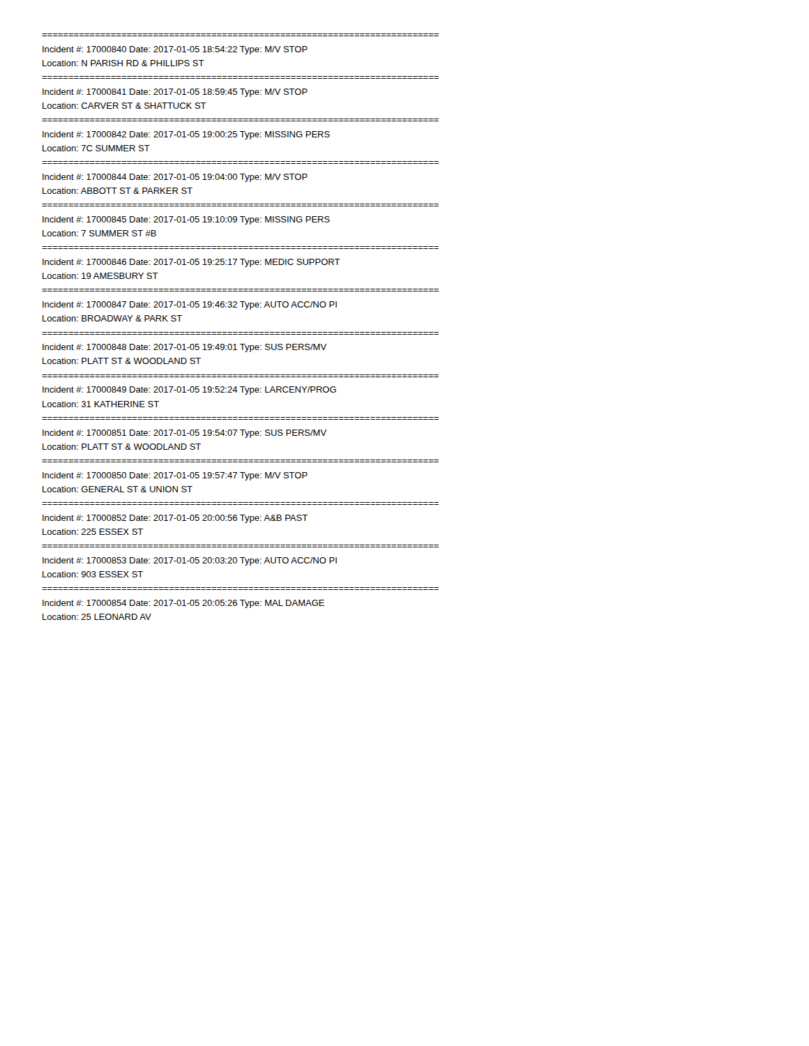===========================================================================
Incident #: 17000840 Date: 2017-01-05 18:54:22 Type: M/V STOP
Location: N PARISH RD & PHILLIPS ST
===========================================================================
Incident #: 17000841 Date: 2017-01-05 18:59:45 Type: M/V STOP
Location: CARVER ST & SHATTUCK ST
===========================================================================
Incident #: 17000842 Date: 2017-01-05 19:00:25 Type: MISSING PERS
Location: 7C SUMMER ST
===========================================================================
Incident #: 17000844 Date: 2017-01-05 19:04:00 Type: M/V STOP
Location: ABBOTT ST & PARKER ST
===========================================================================
Incident #: 17000845 Date: 2017-01-05 19:10:09 Type: MISSING PERS
Location: 7 SUMMER ST #B
===========================================================================
Incident #: 17000846 Date: 2017-01-05 19:25:17 Type: MEDIC SUPPORT
Location: 19 AMESBURY ST
===========================================================================
Incident #: 17000847 Date: 2017-01-05 19:46:32 Type: AUTO ACC/NO PI
Location: BROADWAY & PARK ST
===========================================================================
Incident #: 17000848 Date: 2017-01-05 19:49:01 Type: SUS PERS/MV
Location: PLATT ST & WOODLAND ST
===========================================================================
Incident #: 17000849 Date: 2017-01-05 19:52:24 Type: LARCENY/PROG
Location: 31 KATHERINE ST
===========================================================================
Incident #: 17000851 Date: 2017-01-05 19:54:07 Type: SUS PERS/MV
Location: PLATT ST & WOODLAND ST
===========================================================================
Incident #: 17000850 Date: 2017-01-05 19:57:47 Type: M/V STOP
Location: GENERAL ST & UNION ST
===========================================================================
Incident #: 17000852 Date: 2017-01-05 20:00:56 Type: A&B PAST
Location: 225 ESSEX ST
===========================================================================
Incident #: 17000853 Date: 2017-01-05 20:03:20 Type: AUTO ACC/NO PI
Location: 903 ESSEX ST
===========================================================================
Incident #: 17000854 Date: 2017-01-05 20:05:26 Type: MAL DAMAGE
Location: 25 LEONARD AV